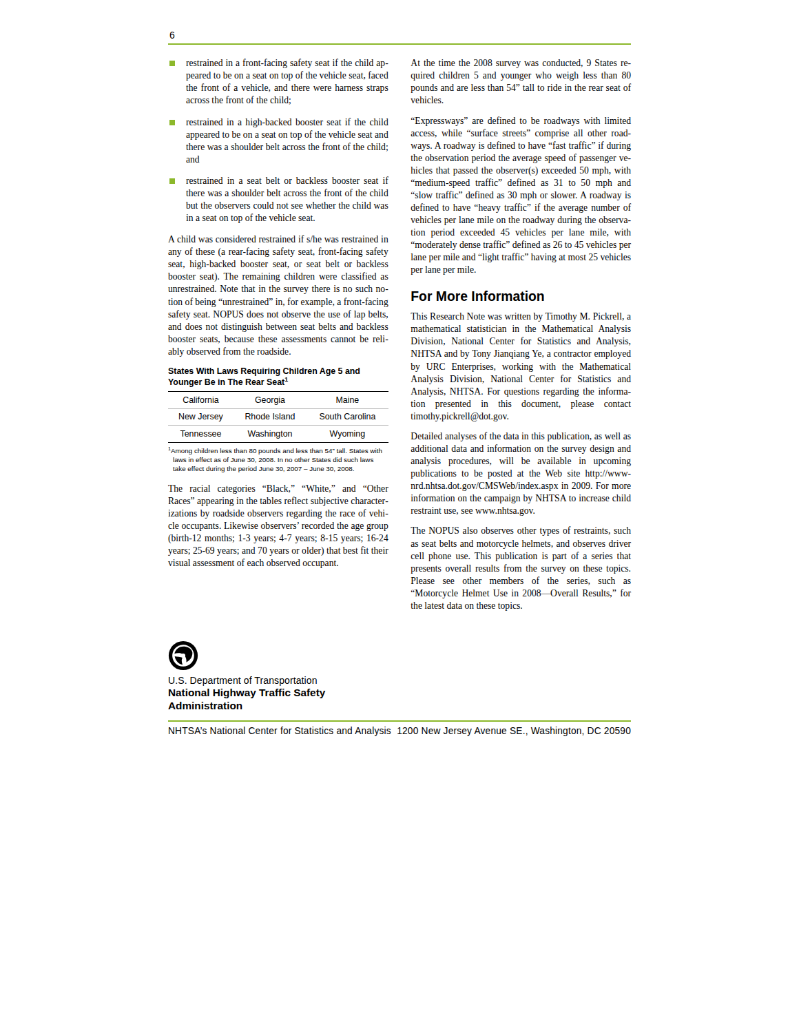6
restrained in a front-facing safety seat if the child appeared to be on a seat on top of the vehicle seat, faced the front of a vehicle, and there were harness straps across the front of the child;
restrained in a high-backed booster seat if the child appeared to be on a seat on top of the vehicle seat and there was a shoulder belt across the front of the child; and
restrained in a seat belt or backless booster seat if there was a shoulder belt across the front of the child but the observers could not see whether the child was in a seat on top of the vehicle seat.
A child was considered restrained if s/he was restrained in any of these (a rear-facing safety seat, front-facing safety seat, high-backed booster seat, or seat belt or backless booster seat). The remaining children were classified as unrestrained. Note that in the survey there is no such notion of being “unre­strained” in, for example, a front-facing safety seat. NOPUS does not observe the use of lap belts, and does not distinguish between seat belts and backless booster seats, because these assessments cannot be reliably observed from the roadside.
States With Laws Requiring Children Age 5 and Younger Be in The Rear Seat1
| California | Georgia | Maine |
| New Jersey | Rhode Island | South Carolina |
| Tennessee | Washington | Wyoming |
1Among children less than 80 pounds and less than 54” tall. States with laws in effect as of June 30, 2008. In no other States did such laws take effect during the period June 30, 2007 – June 30, 2008.
The racial categories “Black,” “White,” and “Other Races” appearing in the tables reflect subjective characterizations by roadside observers regarding the race of vehicle occu­pants. Likewise observers’ recorded the age group (birth-12 months; 1-3 years; 4-7 years; 8-15 years; 16-24 years; 25-69 years; and 70 years or older) that best fit their visual assess­ment of each observed occupant.
At the time the 2008 survey was conducted, 9 States required children 5 and younger who weigh less than 80 pounds and are less than 54” tall to ride in the rear seat of vehicles.
“Expressways” are defined to be roadways with limited access, while “surface streets” comprise all other roadways. A roadway is defined to have “fast traffic” if during the observation period the average speed of passenger vehicles that passed the observer(s) exceeded 50 mph, with “medi­um-speed traffic” defined as 31 to 50 mph and “slow traffic” defined as 30 mph or slower. A roadway is defined to have “heavy traffic” if the average number of vehicles per lane mile on the roadway during the observation period exceed­ed 45 vehicles per lane mile, with “moderately dense traffic” defined as 26 to 45 vehicles per lane per mile and “light traf­fic” having at most 25 vehicles per lane per mile.
For More Information
This Research Note was written by Timothy M. Pickrell, a mathematical statistician in the Mathematical Analysis Divi­sion, National Center for Statistics and Analysis, NHTSA and by Tony Jianqiang Ye, a contractor employed by URC Enterprises, working with the Mathematical Analysis Divi­sion, National Center for Statistics and Analysis, NHTSA. For questions regarding the information presented in this document, please contact timothy.pickrell@dot.gov.
Detailed analyses of the data in this publication, as well as additional data and information on the survey design and analysis procedures, will be available in upcoming publica­tions to be posted at the Web site http://www-nrd.nhtsa.dot.gov/CMSWeb/index.aspx in 2009. For more informa­tion on the campaign by NHTSA to increase child restraint use, see www.nhtsa.gov.
The NOPUS also observes other types of restraints, such as seat belts and motorcycle helmets, and observes driver cell phone use. This publication is part of a series that presents overall results from the survey on these topics. Please see other members of the series, such as “Motorcycle Helmet Use in 2008—Overall Results,” for the latest data on these topics.
U.S. Department of Transportation
National Highway Traffic Safety
Administration
NHTSA’s National Center for Statistics and Analysis 1200 New Jersey Avenue SE., Washington, DC 20590